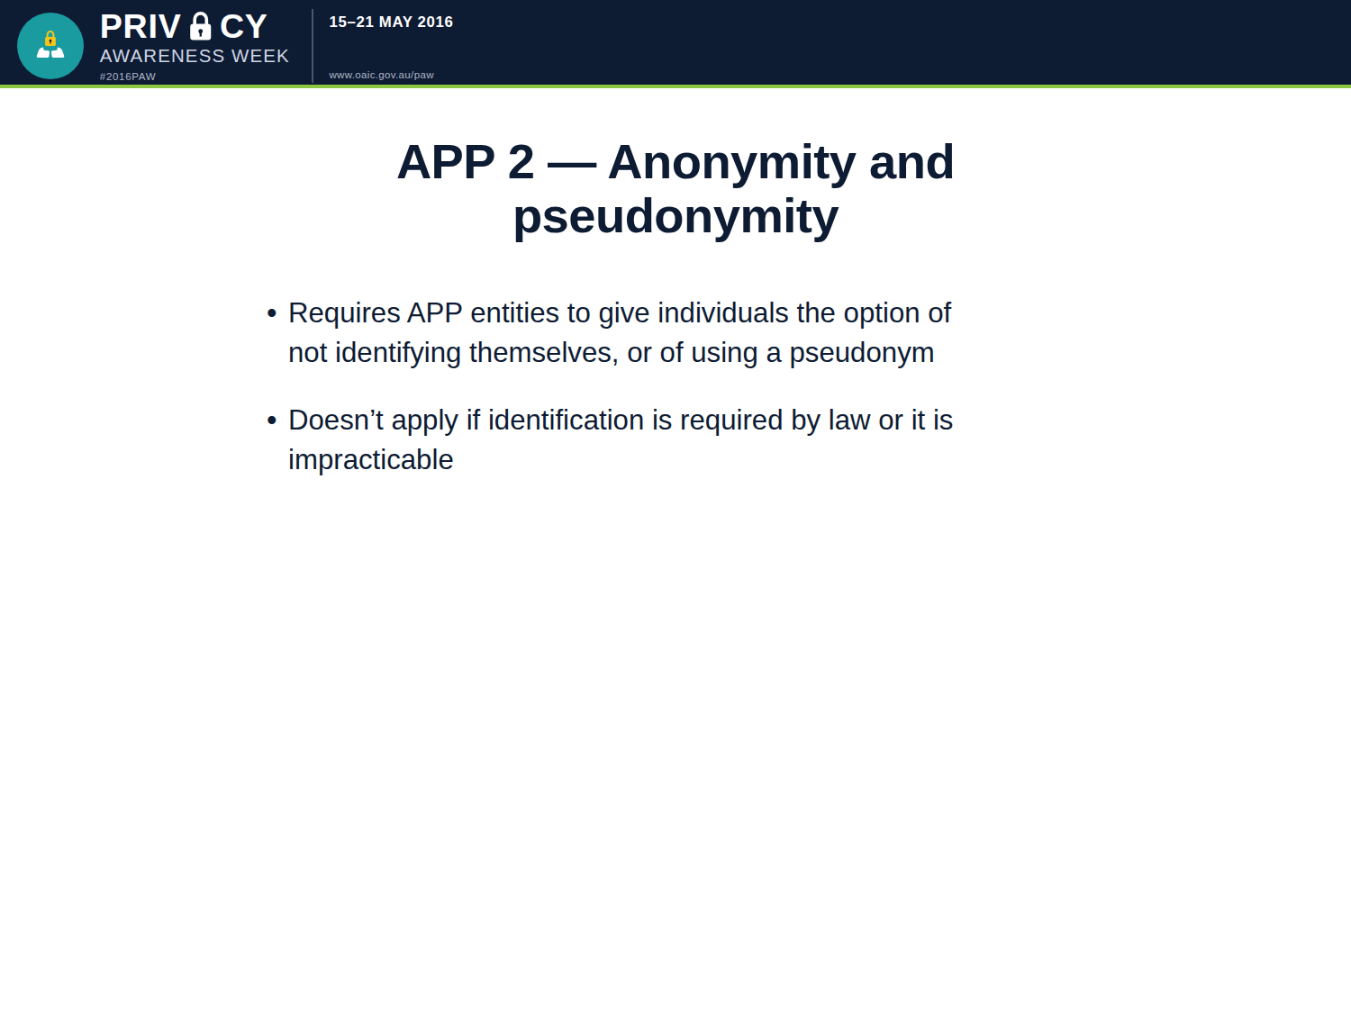PRIV CY AWARENESS WEEK #2016PAW
15–21 MAY 2016 www.oaic.gov.au/paw
APP 2 — Anonymity and pseudonymity
Requires APP entities to give individuals the option of not identifying themselves, or of using a pseudonym
Doesn’t apply if identification is required by law or it is impracticable